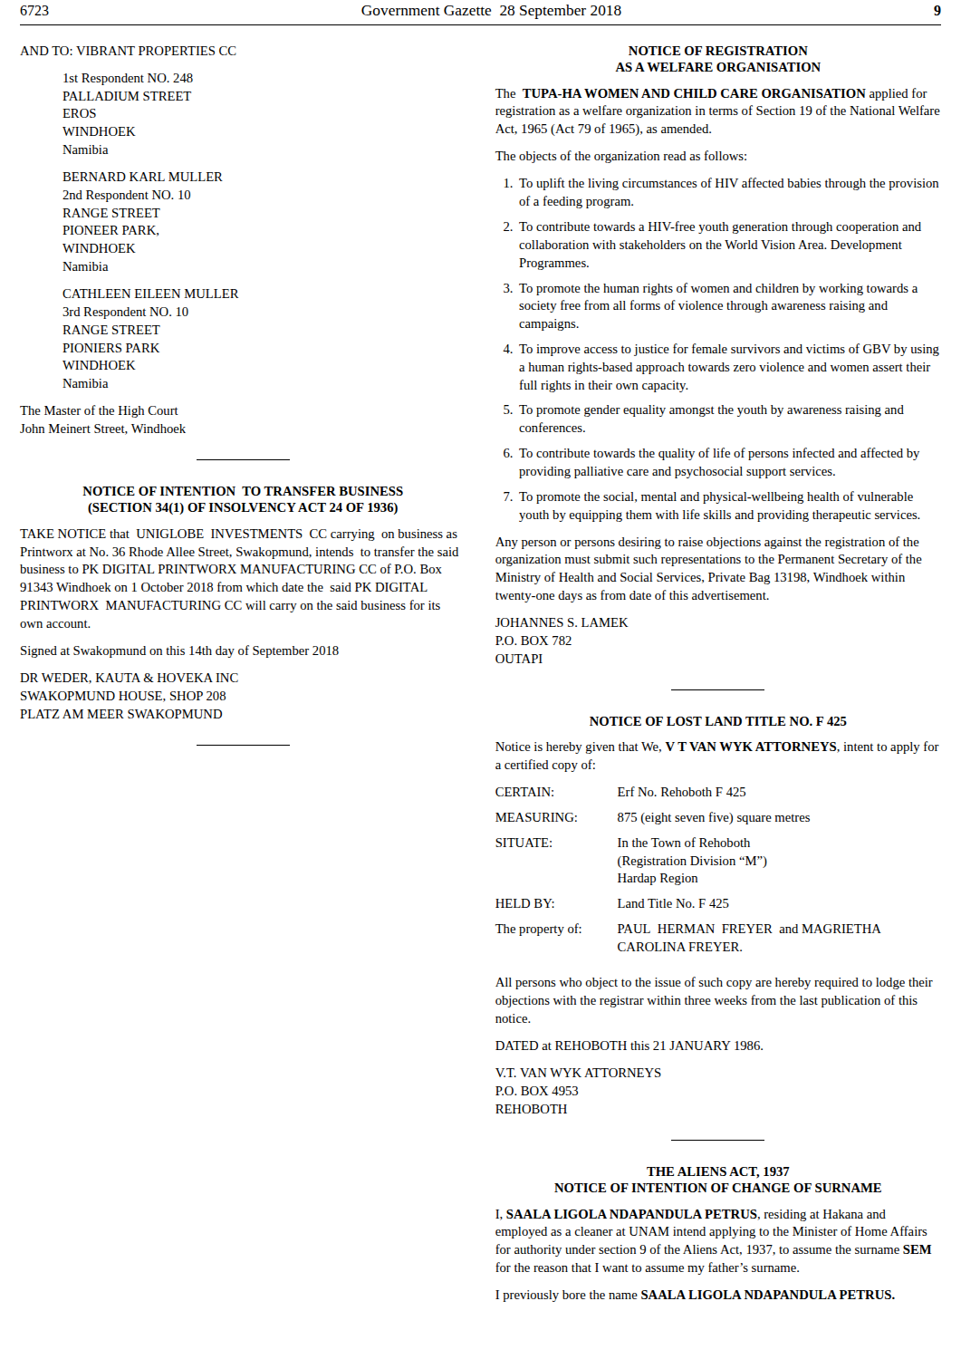6723
Government Gazette 28 September 2018
9
AND TO: VIBRANT PROPERTIES CC
1st Respondent NO. 248
PALLADIUM STREET
EROS
WINDHOEK
Namibia
BERNARD KARL MULLER
2nd Respondent NO. 10
RANGE STREET
PIONEER PARK,
WINDHOEK
Namibia
CATHLEEN EILEEN MULLER
3rd Respondent NO. 10
RANGE STREET
PIONIERS PARK
WINDHOEK
Namibia
The Master of the High Court
John Meinert Street, Windhoek
Notice of Intention to Transfer Business
(Section 34(1) of Insolvency Act 24 of 1936)
TAKE NOTICE that UNIGLOBE INVESTMENTS CC carrying on business as Printworx at No. 36 Rhode Allee Street, Swakopmund, intends to transfer the said business to PK DIGITAL PRINTWORX MANUFACTURING CC of P.O. Box 91343 Windhoek on 1 October 2018 from which date the said PK DIGITAL PRINTWORX MANUFACTURING CC will carry on the said business for its own account.
Signed at Swakopmund on this 14th day of September 2018
DR WEDER, KAUTA & HOVEKA INC
SWAKOPMUND HOUSE, SHOP 208
PLATZ AM MEER SWAKOPMUND
Notice of Registration
as a Welfare Organisation
The TUPA-HA WOMEN AND CHILD CARE ORGANISATION applied for registration as a welfare organization in terms of Section 19 of the National Welfare Act, 1965 (Act 79 of 1965), as amended.
The objects of the organization read as follows:
To uplift the living circumstances of HIV affected babies through the provision of a feeding program.
To contribute towards a HIV-free youth generation through cooperation and collaboration with stakeholders on the World Vision Area. Development Programmes.
To promote the human rights of women and children by working towards a society free from all forms of violence through awareness raising and campaigns.
To improve access to justice for female survivors and victims of GBV by using a human rights-based approach towards zero violence and women assert their full rights in their own capacity.
To promote gender equality amongst the youth by awareness raising and conferences.
To contribute towards the quality of life of persons infected and affected by providing palliative care and psychosocial support services.
To promote the social, mental and physical-wellbeing health of vulnerable youth by equipping them with life skills and providing therapeutic services.
Any person or persons desiring to raise objections against the registration of the organization must submit such representations to the Permanent Secretary of the Ministry of Health and Social Services, Private Bag 13198, Windhoek within twenty-one days as from date of this advertisement.
JOHANNES S. LAMEK
P.O. BOX 782
OUTAPI
Notice of Lost Land Title No. F 425
Notice is hereby given that We, V T VAN WYK ATTORNEYS, intent to apply for a certified copy of:
| CERTAIN: | Erf No. Rehoboth F 425 |
| MEASURING: | 875 (eight seven five) square metres |
| SITUATE: | In the Town of Rehoboth (Registration Division “M”) Hardap Region |
| HELD BY: | Land Title No. F 425 |
| The property of: | PAUL HERMAN FREYER and MAGRIETHA CAROLINA FREYER. |
All persons who object to the issue of such copy are hereby required to lodge their objections with the registrar within three weeks from the last publication of this notice.
DATED at REHOBOTH this 21 JANUARY 1986.
V.T. VAN WYK ATTORNEYS
P.O. BOX 4953
REHOBOTH
The Aliens Act, 1937
Notice of Intention of Change of Surname
I, SAALA LIGOLA NDAPANDULA PETRUS, residing at Hakana and employed as a cleaner at UNAM intend applying to the Minister of Home Affairs for authority under section 9 of the Aliens Act, 1937, to assume the surname SEM for the reason that I want to assume my father’s surname.
I previously bore the name SAALA LIGOLA NDAPANDULA PETRUS.